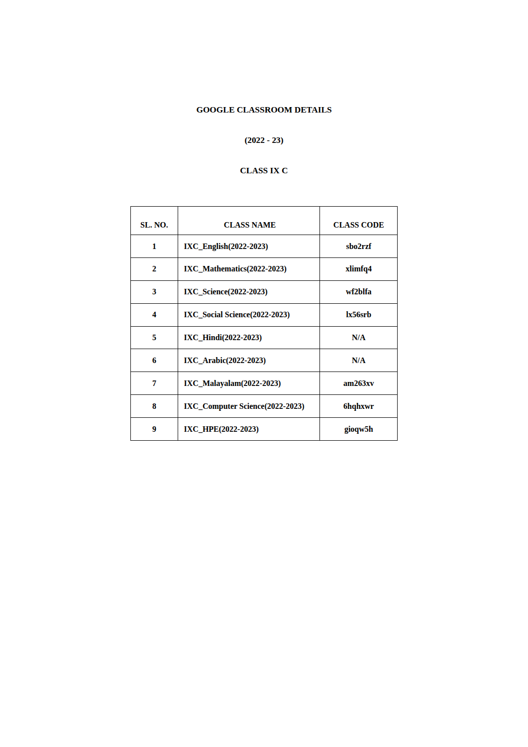GOOGLE CLASSROOM DETAILS
(2022 - 23)
CLASS IX C
| SL. NO. | CLASS NAME | CLASS CODE |
| --- | --- | --- |
| 1 | IXC_English(2022-2023) | sbo2rzf |
| 2 | IXC_Mathematics(2022-2023) | xlimfq4 |
| 3 | IXC_Science(2022-2023) | wf2blfa |
| 4 | IXC_Social Science(2022-2023) | lx56srb |
| 5 | IXC_Hindi(2022-2023) | N/A |
| 6 | IXC_Arabic(2022-2023) | N/A |
| 7 | IXC_Malayalam(2022-2023) | am263xv |
| 8 | IXC_Computer Science(2022-2023) | 6hqhxwr |
| 9 | IXC_HPE(2022-2023) | gioqw5h |